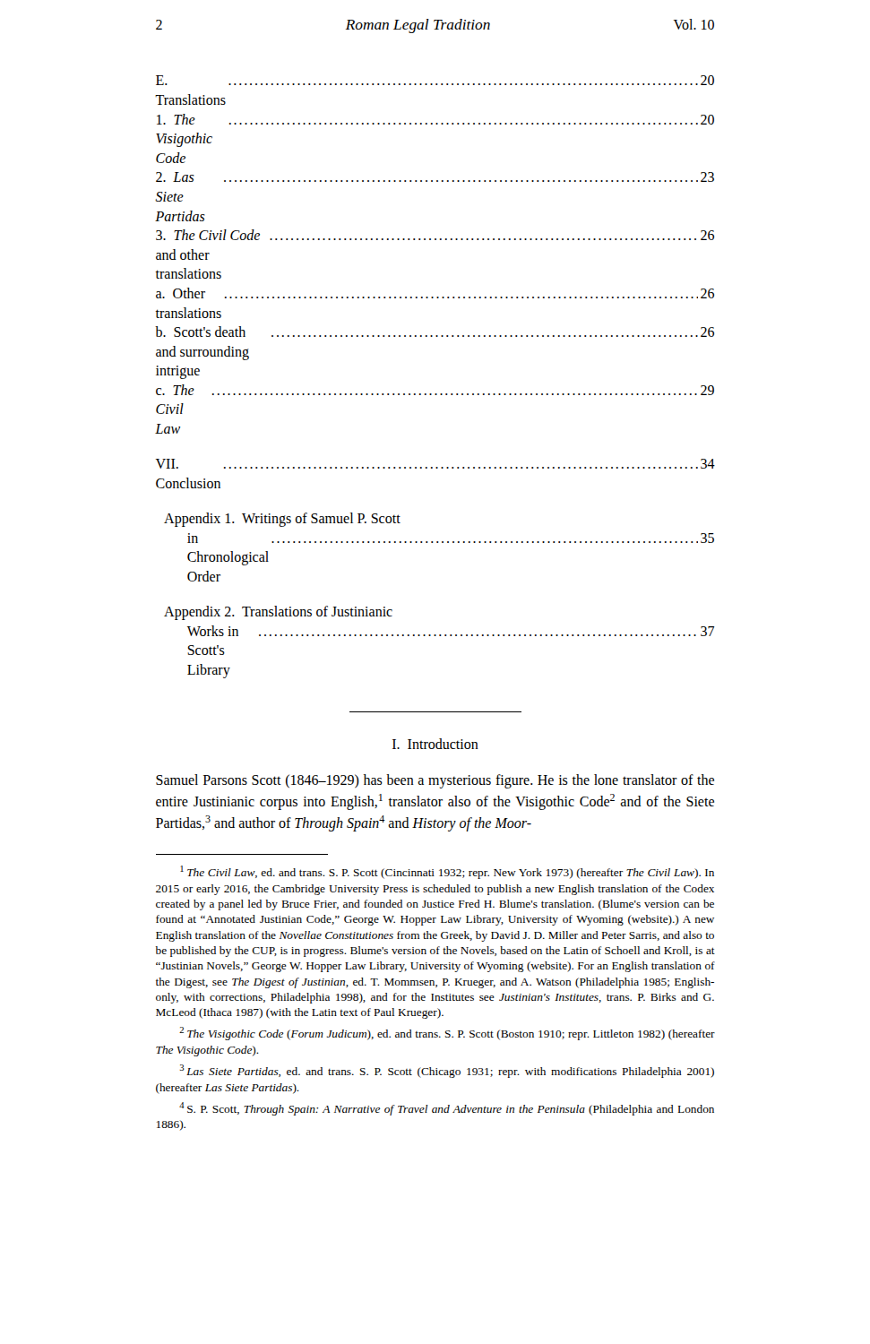2 Roman Legal Tradition Vol. 10
E. Translations 20
1. The Visigothic Code 20
2. Las Siete Partidas 23
3. The Civil Code and other translations 26
a. Other translations 26
b. Scott's death and surrounding intrigue 26
c. The Civil Law 29
VII. Conclusion 34
Appendix 1. Writings of Samuel P. Scott
in Chronological Order 35
Appendix 2. Translations of Justinianic
Works in Scott's Library 37
I. Introduction
Samuel Parsons Scott (1846–1929) has been a mysterious figure. He is the lone translator of the entire Justinianic corpus into English,1 translator also of the Visigothic Code2 and of the Siete Partidas,3 and author of Through Spain4 and History of the Moor-
1 The Civil Law, ed. and trans. S. P. Scott (Cincinnati 1932; repr. New York 1973) (hereafter The Civil Law). In 2015 or early 2016, the Cambridge University Press is scheduled to publish a new English translation of the Codex created by a panel led by Bruce Frier, and founded on Justice Fred H. Blume's translation. (Blume's version can be found at “Annotated Justinian Code,” George W. Hopper Law Library, University of Wyoming (website).) A new English translation of the Novellae Constitutiones from the Greek, by David J. D. Miller and Peter Sarris, and also to be published by the CUP, is in progress. Blume's version of the Novels, based on the Latin of Schoell and Kroll, is at “Justinian Novels,” George W. Hopper Law Library, University of Wyoming (website). For an English translation of the Digest, see The Digest of Justinian, ed. T. Mommsen, P. Krueger, and A. Watson (Philadelphia 1985; English-only, with corrections, Philadelphia 1998), and for the Institutes see Justinian's Institutes, trans. P. Birks and G. McLeod (Ithaca 1987) (with the Latin text of Paul Krueger).
2 The Visigothic Code (Forum Judicum), ed. and trans. S. P. Scott (Boston 1910; repr. Littleton 1982) (hereafter The Visigothic Code).
3 Las Siete Partidas, ed. and trans. S. P. Scott (Chicago 1931; repr. with modifications Philadelphia 2001) (hereafter Las Siete Partidas).
4 S. P. Scott, Through Spain: A Narrative of Travel and Adventure in the Peninsula (Philadelphia and London 1886).